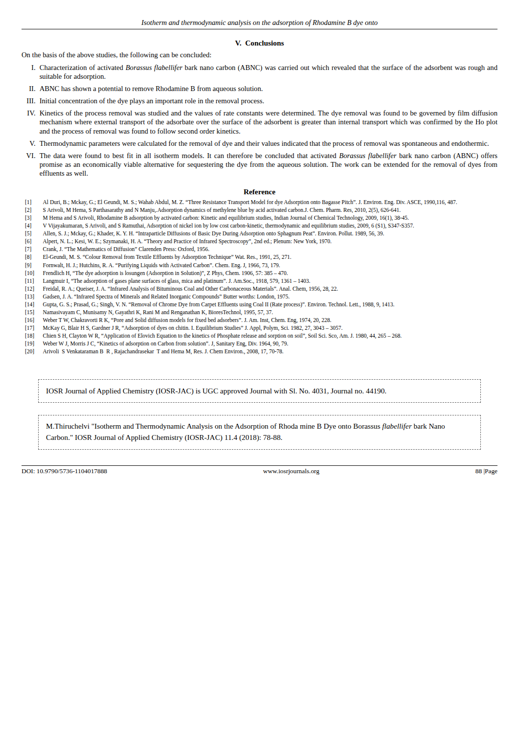Isotherm and thermodynamic analysis on the adsorption of Rhodamine B dye onto
V. Conclusions
On the basis of the above studies, the following can be concluded:
Characterization of activated Borassus flabellifer bark nano carbon (ABNC) was carried out which revealed that the surface of the adsorbent was rough and suitable for adsorption.
ABNC has shown a potential to remove Rhodamine B from aqueous solution.
Initial concentration of the dye plays an important role in the removal process.
Kinetics of the process removal was studied and the values of rate constants were determined. The dye removal was found to be governed by film diffusion mechanism where external transport of the adsorbate over the surface of the adsorbent is greater than internal transport which was confirmed by the Ho plot and the process of removal was found to follow second order kinetics.
Thermodynamic parameters were calculated for the removal of dye and their values indicated that the process of removal was spontaneous and endothermic.
The data were found to best fit in all isotherm models. It can therefore be concluded that activated Borassus flabellifer bark nano carbon (ABNC) offers promise as an economically viable alternative for sequestering the dye from the aqueous solution. The work can be extended for the removal of dyes from effluents as well.
Reference
| [1] | Al Duri, B.; Mckay, G.; El Geundi, M. S.; Wahab Abdul, M. Z. “Three Resistance Transport Model for dye Adsorption onto Bagasse Pitch”. J. Environ. Eng. Div. ASCE, 1990,116, 487. |
| [2] | S Arivoli, M Hema, S Parthasarathy and N Manju,.Adsorption dynamics of methylene blue by acid activated carbon.J. Chem. Pharm. Res, 2010, 2(5), 626-641. |
| [3] | M Hema and S Arivoli, Rhodamine B adsorption by activated carbon: Kinetic and equilibrium studies, Indian Journal of Chemical Technology, 2009, 16(1), 38-45. |
| [4] | V Vijayakumaran, S Arivoli, and S Ramuthai, Adsorption of nickel ion by low cost carbon-kinetic, thermodynamic and equilibrium studies, 2009, 6 (S1), S347-S357. |
| [5] | Allen, S. J.; Mckay, G.; Khader, K. Y. H. “Intraparticle Diffusions of Basic Dye During Adsorption onto Sphagnum Peat”. Environ. Pollut. 1989, 56, 39. |
| [6] | Alpert, N. L.; Kesi, W. E.; Szymanaki, H. A. “Theory and Practice of Infrared Spectroscopy”, 2nd ed.; Plenum: New York, 1970. |
| [7] | Crank, J. “The Mathematics of Diffusion” Clarenden Press: Oxford, 1956. |
| [8] | El-Geundi, M. S. “Colour Removal from Textile Effluents by Adsorption Technique” Wat. Res., 1991, 25, 271. |
| [9] | Fornwalt, H. J.; Hutchins, R. A. “Purifying Liquids with Activated Carbon”. Chem. Eng. J, 1966, 73, 179. |
| [10] | Frendlich H, “The dye adsorption is losungen (Adsorption in Solution)”, Z Phys, Chem. 1906, 57: 385 – 470. |
| [11] | Langmuir I, “The adsorption of gases plane surfaces of glass, mica and platinum”. J. Am.Soc., 1918, 579, 1361 – 1403. |
| [12] | Freidal, R. A.; Queiser, J. A. “Infrared Analysis of Bituminous Coal and Other Carbonaceous Materials”. Anal. Chem, 1956, 28, 22. |
| [13] | Gadsen, J. A. “Infrared Spectra of Minerals and Related Inorganic Compounds” Butter worths: London, 1975. |
| [14] | Gupta, G. S.; Prasad, G.; Singh, V. N. “Removal of Chrome Dye from Carpet Effluents using Coal II (Rate process)”. Environ. Technol. Lett., 1988, 9, 1413. |
| [15] | Namasivayam C, Munisamy N, Gayathri K, Rani M and Renganathan K, BioresTechnol, 1995, 57, 37. |
| [16] | Weber T W, Chakravorti R K, “Pore and Solid diffusion models for fixed bed adsorbers”. J. Am. Inst, Chem. Eng, 1974, 20, 228. |
| [17] | McKay G, Blair H S, Gardner J R, “Adsorption of dyes on chitin. I. Equilibrium Studies” J. Appl, Polym, Sci. 1982, 27, 3043 – 3057. |
| [18] | Chien S H, Clayton W R, “Application of Elovich Equation to the kinetics of Phosphate release and sorption on soil”, Soil Sci. Sco, Am. J. 1980, 44, 265 – 268. |
| [19] | Weber W J, Morris J C, “Kinetics of adsorption on Carbon from solution”. J, Sanitary Eng, Div. 1964, 90, 79. |
| [20] | Arivoli S Venkataraman B R , Rajachandrasekar T and Hema M, Res. J. Chem Environ., 2008, 17, 70-78. |
IOSR Journal of Applied Chemistry (IOSR-JAC) is UGC approved Journal with Sl. No. 4031, Journal no. 44190.
M.Thiruchelvi "Isotherm and Thermodynamic Analysis on the Adsorption of Rhoda mine B Dye onto Borassus flabellifer bark Nano Carbon." IOSR Journal of Applied Chemistry (IOSR-JAC) 11.4 (2018): 78-88.
DOI: 10.9790/5736-1104017888
www.iosrjournals.org
88 |Page